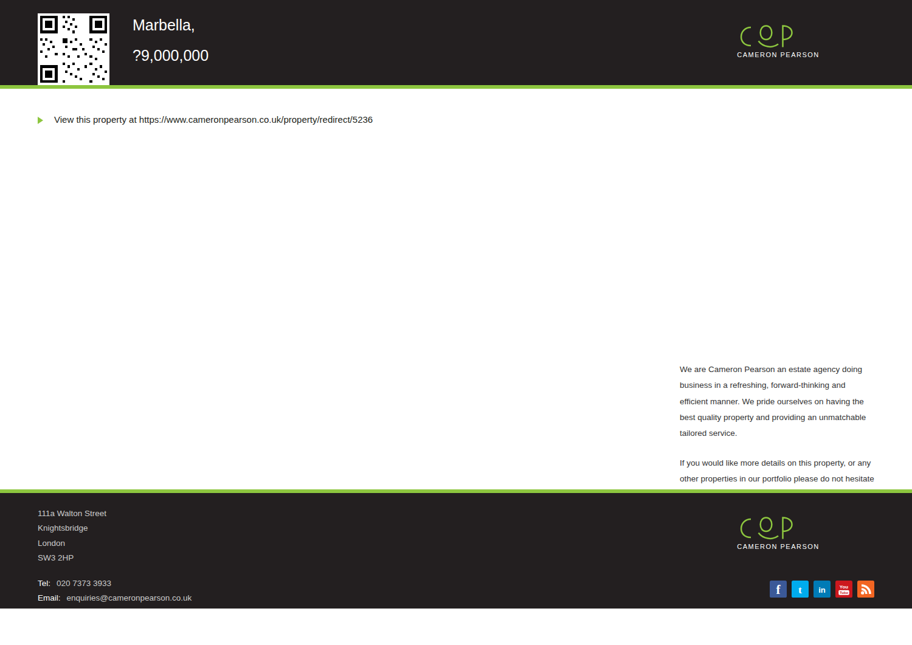Marbella,
?9,000,000
View this property at https://www.cameronpearson.co.uk/property/redirect/5236
We are Cameron Pearson an estate agency doing business in a refreshing, forward-thinking and efficient manner. We pride ourselves on having the best quality property and providing an unmatchable tailored service.
If you would like more details on this property, or any other properties in our portfolio please do not hesitate to contact us.
111a Walton Street
Knightsbridge
London
SW3 2HP
Tel: 020 7373 3933
Email: enquiries@cameronpearson.co.uk